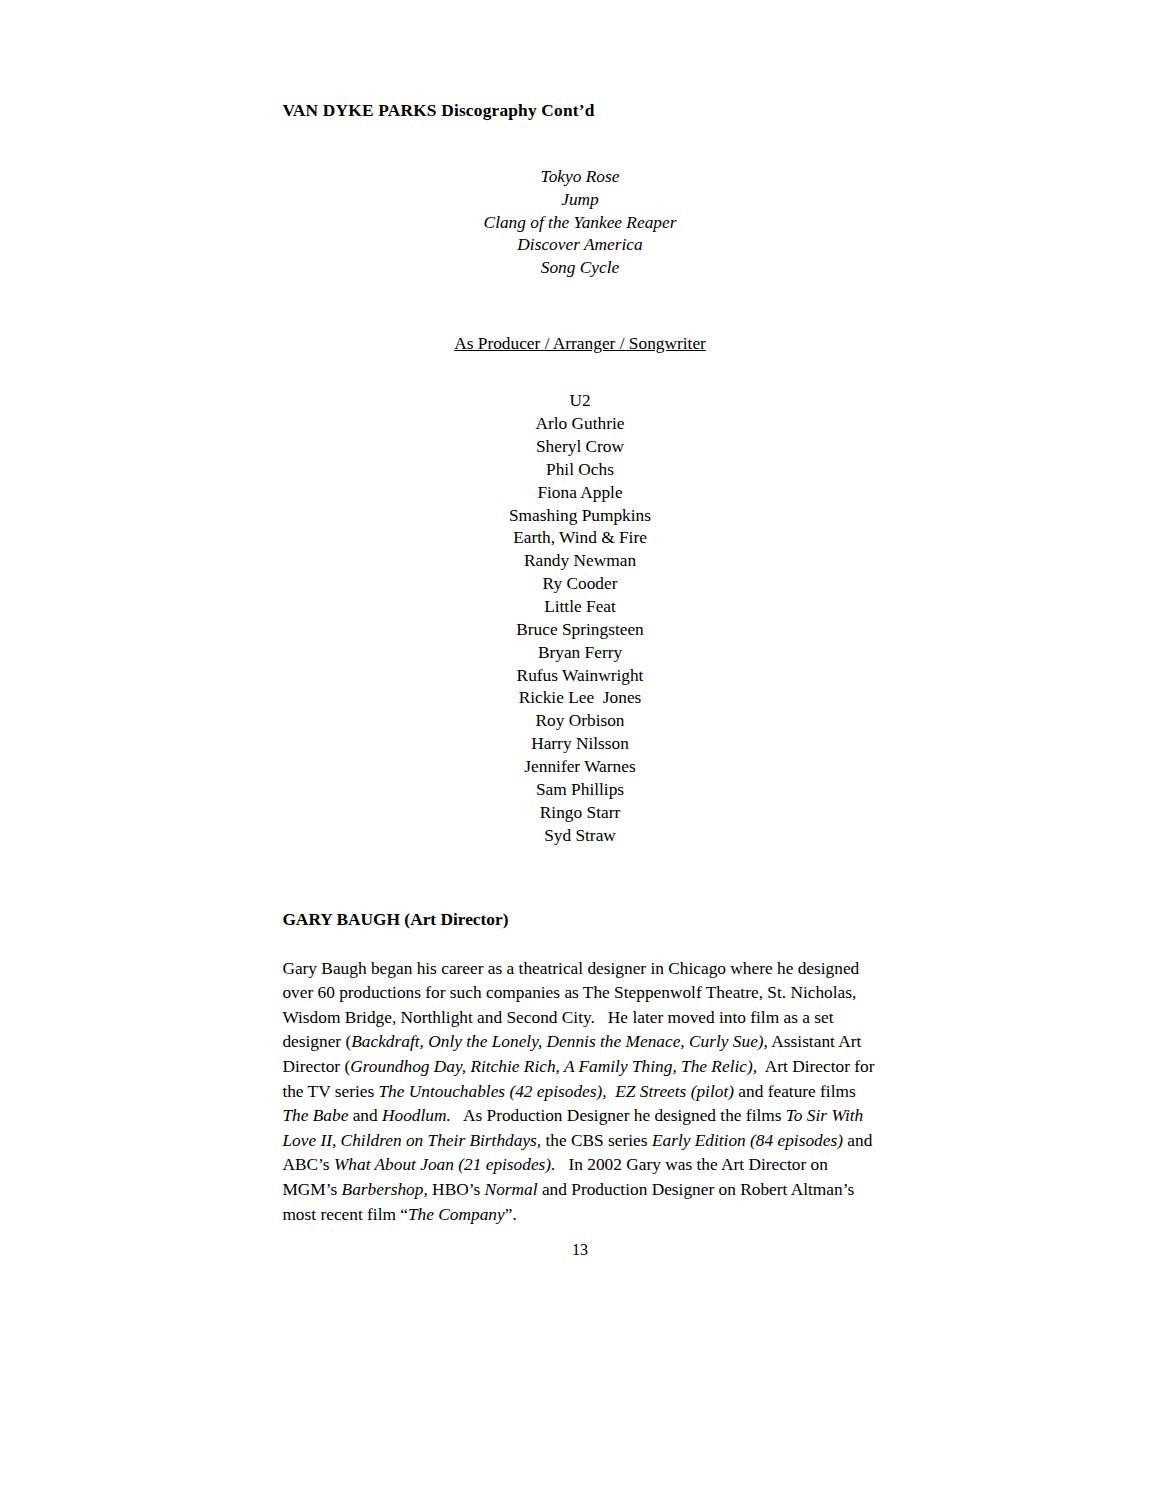VAN DYKE PARKS Discography Cont’d
Tokyo Rose
Jump
Clang of the Yankee Reaper
Discover America
Song Cycle
As Producer / Arranger / Songwriter
U2
Arlo Guthrie
Sheryl Crow
Phil Ochs
Fiona Apple
Smashing Pumpkins
Earth, Wind & Fire
Randy Newman
Ry Cooder
Little Feat
Bruce Springsteen
Bryan Ferry
Rufus Wainwright
Rickie Lee Jones
Roy Orbison
Harry Nilsson
Jennifer Warnes
Sam Phillips
Ringo Starr
Syd Straw
GARY BAUGH (Art Director)
Gary Baugh began his career as a theatrical designer in Chicago where he designed over 60 productions for such companies as The Steppenwolf Theatre, St. Nicholas, Wisdom Bridge, Northlight and Second City. He later moved into film as a set designer (Backdraft, Only the Lonely, Dennis the Menace, Curly Sue), Assistant Art Director (Groundhog Day, Ritchie Rich, A Family Thing, The Relic), Art Director for the TV series The Untouchables (42 episodes), EZ Streets (pilot) and feature films The Babe and Hoodlum. As Production Designer he designed the films To Sir With Love II, Children on Their Birthdays, the CBS series Early Edition (84 episodes) and ABC’s What About Joan (21 episodes). In 2002 Gary was the Art Director on MGM’s Barbershop, HBO’s Normal and Production Designer on Robert Altman’s most recent film “The Company”.
13